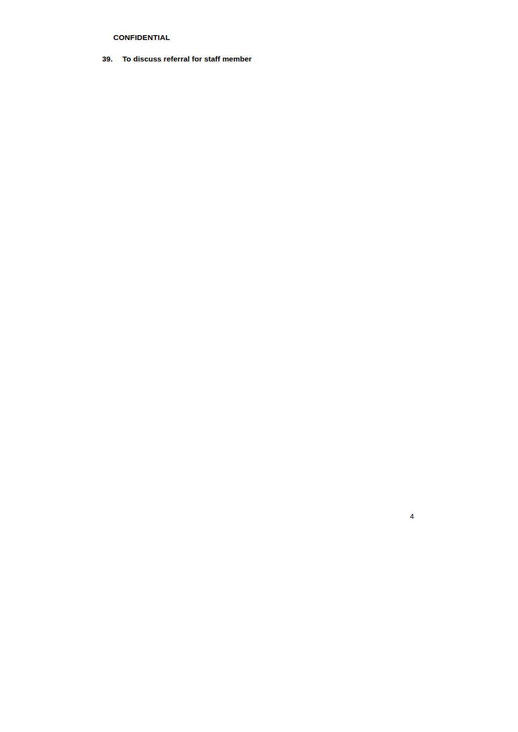CONFIDENTIAL
39. To discuss referral for staff member
4